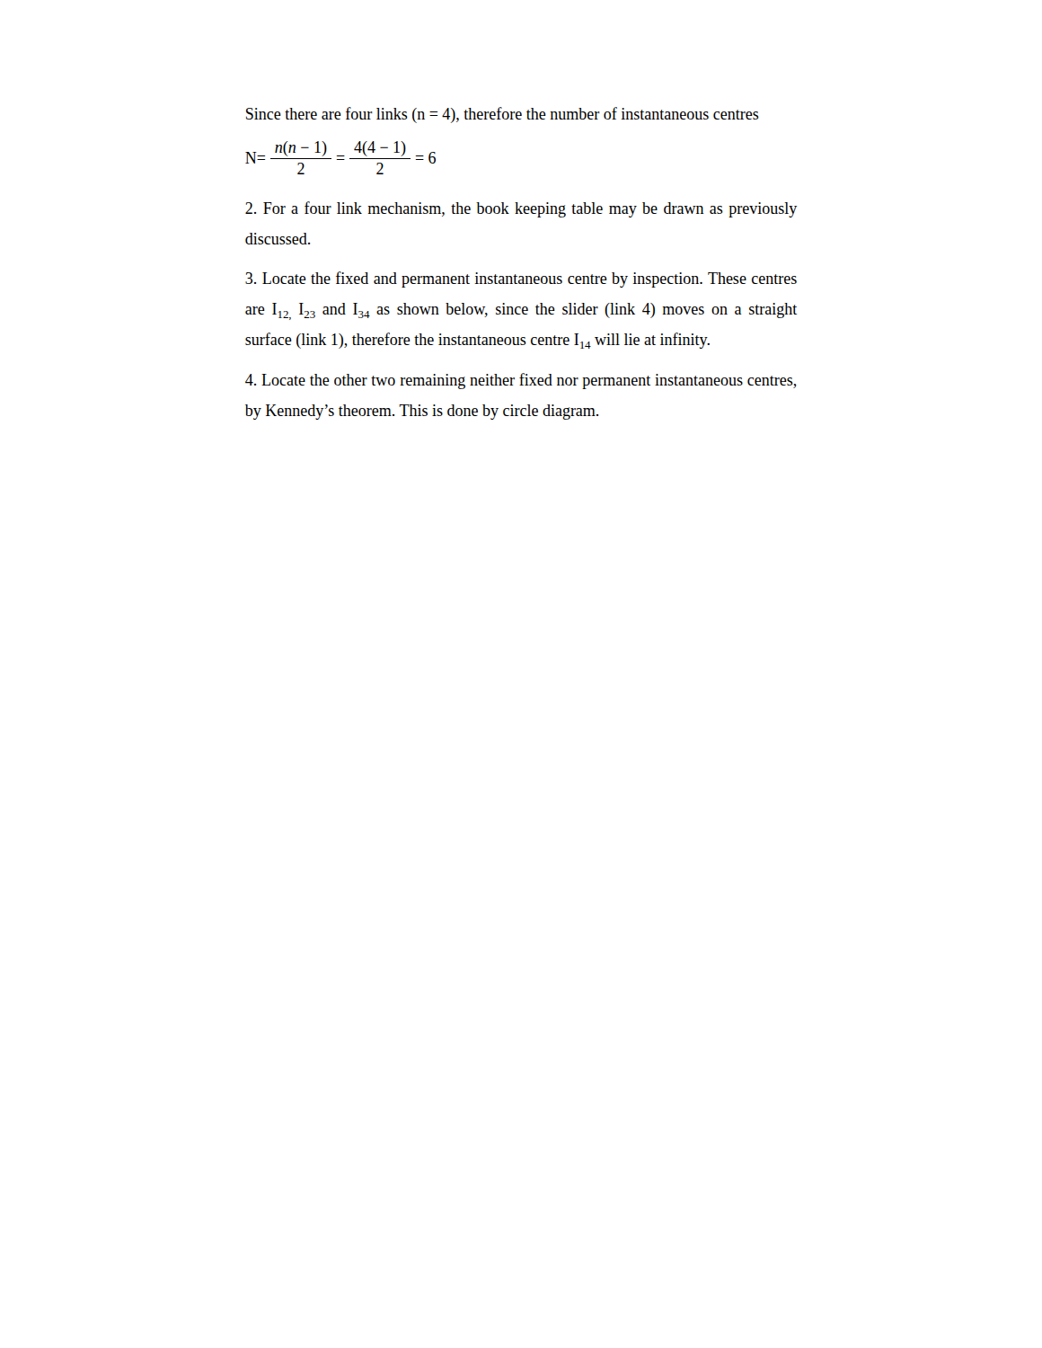Since there are four links (n = 4), therefore the number of instantaneous centres
N= n(n − 1) 2 = 4(4 − 1) 2 = 6
2. For a four link mechanism, the book keeping table may be drawn as previously discussed.
3. Locate the fixed and permanent instantaneous centre by inspection. These centres are I12, I23 and I34 as shown below, since the slider (link 4) moves on a straight surface (link 1), therefore the instantaneous centre I14 will lie at infinity.
4. Locate the other two remaining neither fixed nor permanent instantaneous centres, by Kennedy’s theorem. This is done by circle diagram.